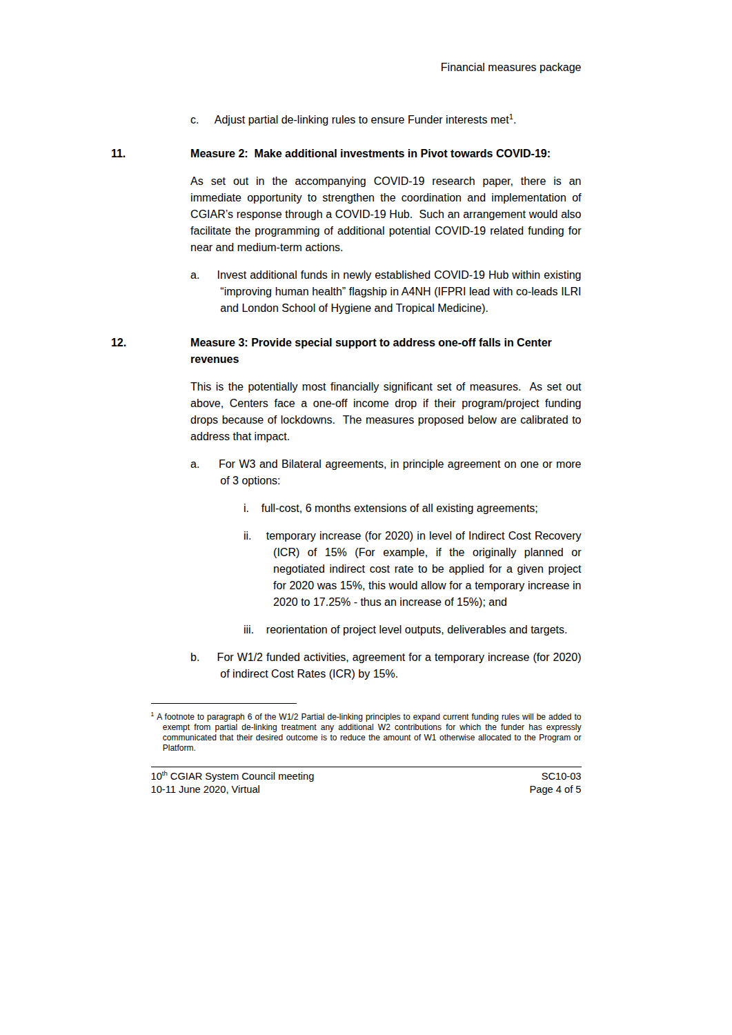Financial measures package
c. Adjust partial de-linking rules to ensure Funder interests met1.
11. Measure 2: Make additional investments in Pivot towards COVID-19:
As set out in the accompanying COVID-19 research paper, there is an immediate opportunity to strengthen the coordination and implementation of CGIAR’s response through a COVID-19 Hub. Such an arrangement would also facilitate the programming of additional potential COVID-19 related funding for near and medium-term actions.
a. Invest additional funds in newly established COVID-19 Hub within existing “improving human health” flagship in A4NH (IFPRI lead with co-leads ILRI and London School of Hygiene and Tropical Medicine).
12. Measure 3: Provide special support to address one-off falls in Center revenues
This is the potentially most financially significant set of measures. As set out above, Centers face a one-off income drop if their program/project funding drops because of lockdowns. The measures proposed below are calibrated to address that impact.
a. For W3 and Bilateral agreements, in principle agreement on one or more of 3 options:
i. full-cost, 6 months extensions of all existing agreements;
ii. temporary increase (for 2020) in level of Indirect Cost Recovery (ICR) of 15% (For example, if the originally planned or negotiated indirect cost rate to be applied for a given project for 2020 was 15%, this would allow for a temporary increase in 2020 to 17.25% - thus an increase of 15%); and
iii. reorientation of project level outputs, deliverables and targets.
b. For W1/2 funded activities, agreement for a temporary increase (for 2020) of indirect Cost Rates (ICR) by 15%.
1 A footnote to paragraph 6 of the W1/2 Partial de-linking principles to expand current funding rules will be added to exempt from partial de-linking treatment any additional W2 contributions for which the funder has expressly communicated that their desired outcome is to reduce the amount of W1 otherwise allocated to the Program or Platform.
10th CGIAR System Council meeting
10-11 June 2020, Virtual
SC10-03
Page 4 of 5